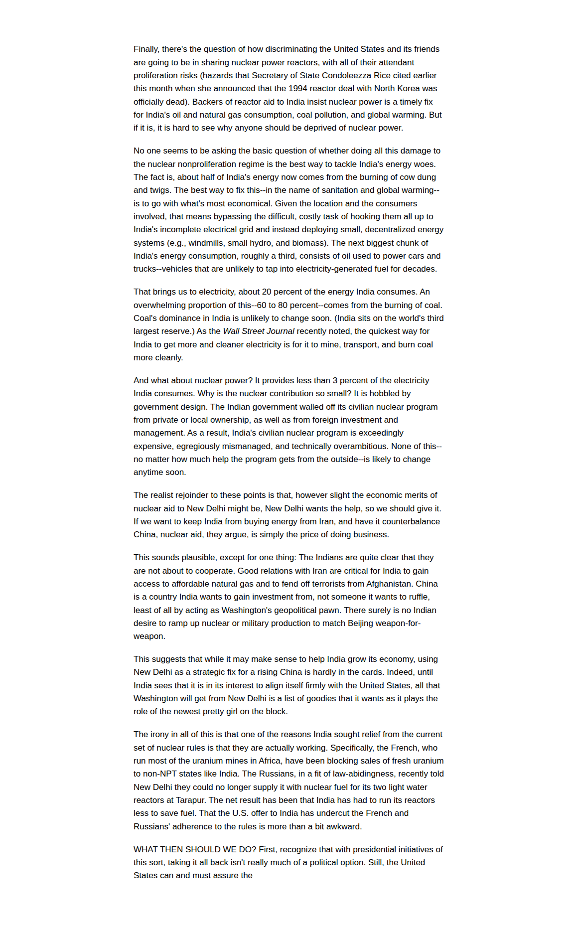Finally, there's the question of how discriminating the United States and its friends are going to be in sharing nuclear power reactors, with all of their attendant proliferation risks (hazards that Secretary of State Condoleezza Rice cited earlier this month when she announced that the 1994 reactor deal with North Korea was officially dead). Backers of reactor aid to India insist nuclear power is a timely fix for India's oil and natural gas consumption, coal pollution, and global warming. But if it is, it is hard to see why anyone should be deprived of nuclear power.
No one seems to be asking the basic question of whether doing all this damage to the nuclear nonproliferation regime is the best way to tackle India's energy woes. The fact is, about half of India's energy now comes from the burning of cow dung and twigs. The best way to fix this--in the name of sanitation and global warming--is to go with what's most economical. Given the location and the consumers involved, that means bypassing the difficult, costly task of hooking them all up to India's incomplete electrical grid and instead deploying small, decentralized energy systems (e.g., windmills, small hydro, and biomass). The next biggest chunk of India's energy consumption, roughly a third, consists of oil used to power cars and trucks--vehicles that are unlikely to tap into electricity-generated fuel for decades.
That brings us to electricity, about 20 percent of the energy India consumes. An overwhelming proportion of this--60 to 80 percent--comes from the burning of coal. Coal's dominance in India is unlikely to change soon. (India sits on the world's third largest reserve.) As the Wall Street Journal recently noted, the quickest way for India to get more and cleaner electricity is for it to mine, transport, and burn coal more cleanly.
And what about nuclear power? It provides less than 3 percent of the electricity India consumes. Why is the nuclear contribution so small? It is hobbled by government design. The Indian government walled off its civilian nuclear program from private or local ownership, as well as from foreign investment and management. As a result, India's civilian nuclear program is exceedingly expensive, egregiously mismanaged, and technically overambitious. None of this--no matter how much help the program gets from the outside--is likely to change anytime soon.
The realist rejoinder to these points is that, however slight the economic merits of nuclear aid to New Delhi might be, New Delhi wants the help, so we should give it. If we want to keep India from buying energy from Iran, and have it counterbalance China, nuclear aid, they argue, is simply the price of doing business.
This sounds plausible, except for one thing: The Indians are quite clear that they are not about to cooperate. Good relations with Iran are critical for India to gain access to affordable natural gas and to fend off terrorists from Afghanistan. China is a country India wants to gain investment from, not someone it wants to ruffle, least of all by acting as Washington's geopolitical pawn. There surely is no Indian desire to ramp up nuclear or military production to match Beijing weapon-for-weapon.
This suggests that while it may make sense to help India grow its economy, using New Delhi as a strategic fix for a rising China is hardly in the cards. Indeed, until India sees that it is in its interest to align itself firmly with the United States, all that Washington will get from New Delhi is a list of goodies that it wants as it plays the role of the newest pretty girl on the block.
The irony in all of this is that one of the reasons India sought relief from the current set of nuclear rules is that they are actually working. Specifically, the French, who run most of the uranium mines in Africa, have been blocking sales of fresh uranium to non-NPT states like India. The Russians, in a fit of law-abidingness, recently told New Delhi they could no longer supply it with nuclear fuel for its two light water reactors at Tarapur. The net result has been that India has had to run its reactors less to save fuel. That the U.S. offer to India has undercut the French and Russians' adherence to the rules is more than a bit awkward.
WHAT THEN SHOULD WE DO? First, recognize that with presidential initiatives of this sort, taking it all back isn't really much of a political option. Still, the United States can and must assure the